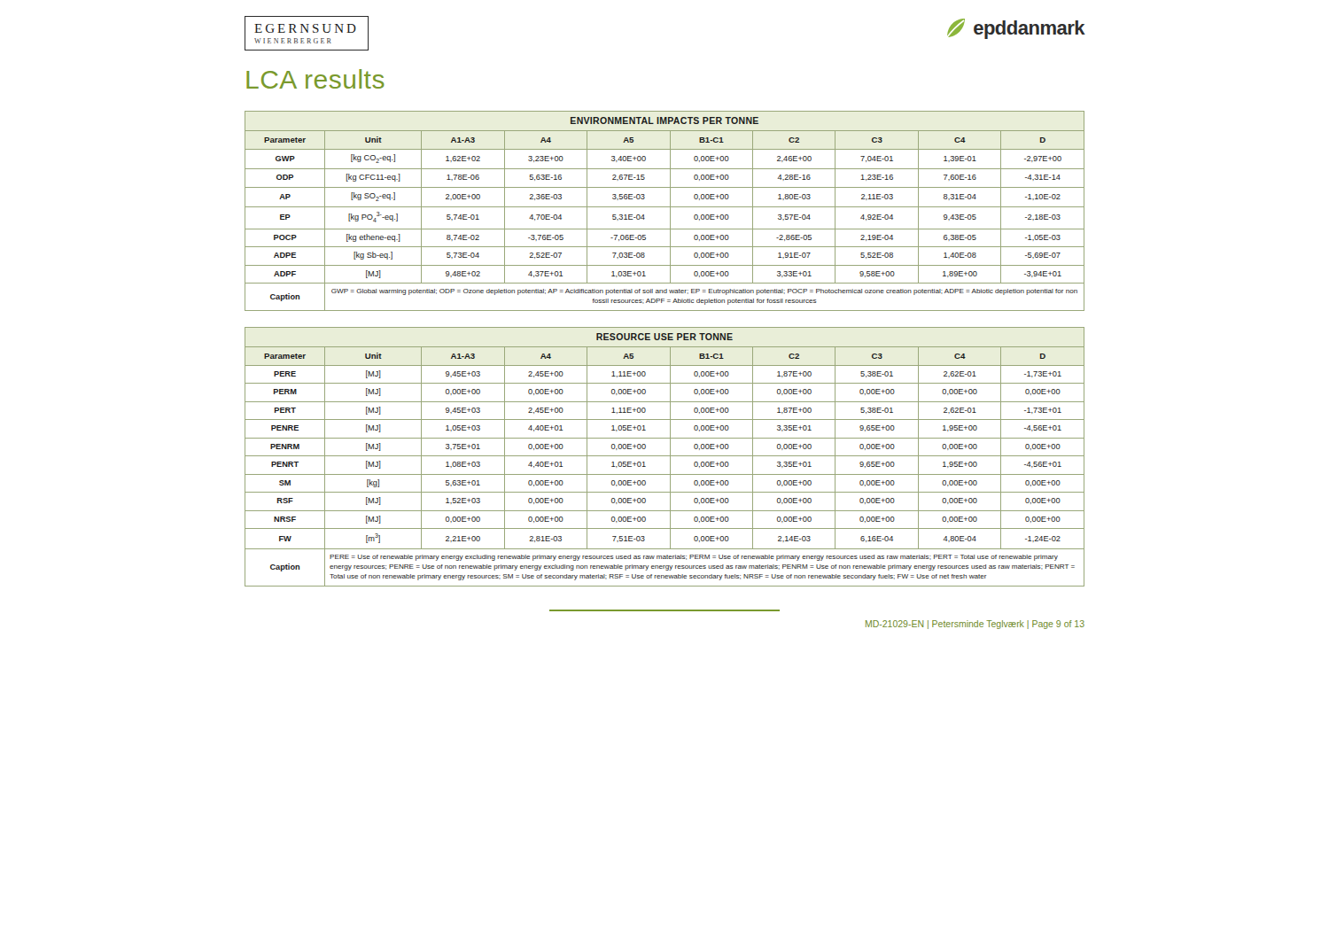EGERNSUND
WIENERBERGER
epddanmark
LCA results
ENVIRONMENTAL IMPACTS PER TONNE
| Parameter | Unit | A1-A3 | A4 | A5 | B1-C1 | C2 | C3 | C4 | D |
| --- | --- | --- | --- | --- | --- | --- | --- | --- | --- |
| GWP | [kg CO 2 -eq.] | 1,62E+02 | 3,23E+00 | 3,40E+00 | 0,00E+00 | 2,46E+00 | 7,04E-01 | 1,39E-01 | -2,97E+00 |
| ODP | [kg CFC11-eq.] | 1,78E-06 | 5,63E-16 | 2,67E-15 | 0,00E+00 | 4,28E-16 | 1,23E-16 | 7,60E-16 | -4,31E-14 |
| AP | [kg SO 2 -eq.] | 2,00E+00 | 2,36E-03 | 3,56E-03 | 0,00E+00 | 1,80E-03 | 2,11E-03 | 8,31E-04 | -1,10E-02 |
| EP | [kg PO 4 3- -eq.] | 5,74E-01 | 4,70E-04 | 5,31E-04 | 0,00E+00 | 3,57E-04 | 4,92E-04 | 9,43E-05 | -2,18E-03 |
| POCP | [kg ethene-eq.] | 8,74E-02 | -3,76E-05 | -7,06E-05 | 0,00E+00 | -2,86E-05 | 2,19E-04 | 6,38E-05 | -1,05E-03 |
| ADPE | [kg Sb-eq.] | 5,73E-04 | 2,52E-07 | 7,03E-08 | 0,00E+00 | 1,91E-07 | 5,52E-08 | 1,40E-08 | -5,69E-07 |
| ADPF | [MJ] | 9,48E+02 | 4,37E+01 | 1,03E+01 | 0,00E+00 | 3,33E+01 | 9,58E+00 | 1,89E+00 | -3,94E+01 |
| Caption | GWP = Global warming potential; ODP = Ozone depletion potential; AP = Acidification potential of soil and water; EP = Eutrophication potential; POCP = Photochemical ozone creation potential; ADPE = Abiotic depletion potential for non fossil resources; ADPF = Abiotic depletion potential for fossil resources |
RESOURCE USE PER TONNE
| Parameter | Unit | A1-A3 | A4 | A5 | B1-C1 | C2 | C3 | C4 | D |
| --- | --- | --- | --- | --- | --- | --- | --- | --- | --- |
| PERE | [MJ] | 9,45E+03 | 2,45E+00 | 1,11E+00 | 0,00E+00 | 1,87E+00 | 5,38E-01 | 2,62E-01 | -1,73E+01 |
| PERM | [MJ] | 0,00E+00 | 0,00E+00 | 0,00E+00 | 0,00E+00 | 0,00E+00 | 0,00E+00 | 0,00E+00 | 0,00E+00 |
| PERT | [MJ] | 9,45E+03 | 2,45E+00 | 1,11E+00 | 0,00E+00 | 1,87E+00 | 5,38E-01 | 2,62E-01 | -1,73E+01 |
| PENRE | [MJ] | 1,05E+03 | 4,40E+01 | 1,05E+01 | 0,00E+00 | 3,35E+01 | 9,65E+00 | 1,95E+00 | -4,56E+01 |
| PENRM | [MJ] | 3,75E+01 | 0,00E+00 | 0,00E+00 | 0,00E+00 | 0,00E+00 | 0,00E+00 | 0,00E+00 | 0,00E+00 |
| PENRT | [MJ] | 1,08E+03 | 4,40E+01 | 1,05E+01 | 0,00E+00 | 3,35E+01 | 9,65E+00 | 1,95E+00 | -4,56E+01 |
| SM | [kg] | 5,63E+01 | 0,00E+00 | 0,00E+00 | 0,00E+00 | 0,00E+00 | 0,00E+00 | 0,00E+00 | 0,00E+00 |
| RSF | [MJ] | 1,52E+03 | 0,00E+00 | 0,00E+00 | 0,00E+00 | 0,00E+00 | 0,00E+00 | 0,00E+00 | 0,00E+00 |
| NRSF | [MJ] | 0,00E+00 | 0,00E+00 | 0,00E+00 | 0,00E+00 | 0,00E+00 | 0,00E+00 | 0,00E+00 | 0,00E+00 |
| FW | [m 3 ] | 2,21E+00 | 2,81E-03 | 7,51E-03 | 0,00E+00 | 2,14E-03 | 6,16E-04 | 4,80E-04 | -1,24E-02 |
| Caption | PERE = Use of renewable primary energy excluding renewable primary energy resources used as raw materials; PERM = Use of renewable primary energy resources used as raw materials; PERT = Total use of renewable primary energy resources; PENRE = Use of non renewable primary energy excluding non renewable primary energy resources used as raw materials; PENRM = Use of non renewable primary energy resources used as raw materials; PENRT = Total use of non renewable primary energy resources; SM = Use of secondary material; RSF = Use of renewable secondary fuels; NRSF = Use of non renewable secondary fuels; FW = Use of net fresh water |
MD-21029-EN | Petersminde Teglværk | Page 9 of 13